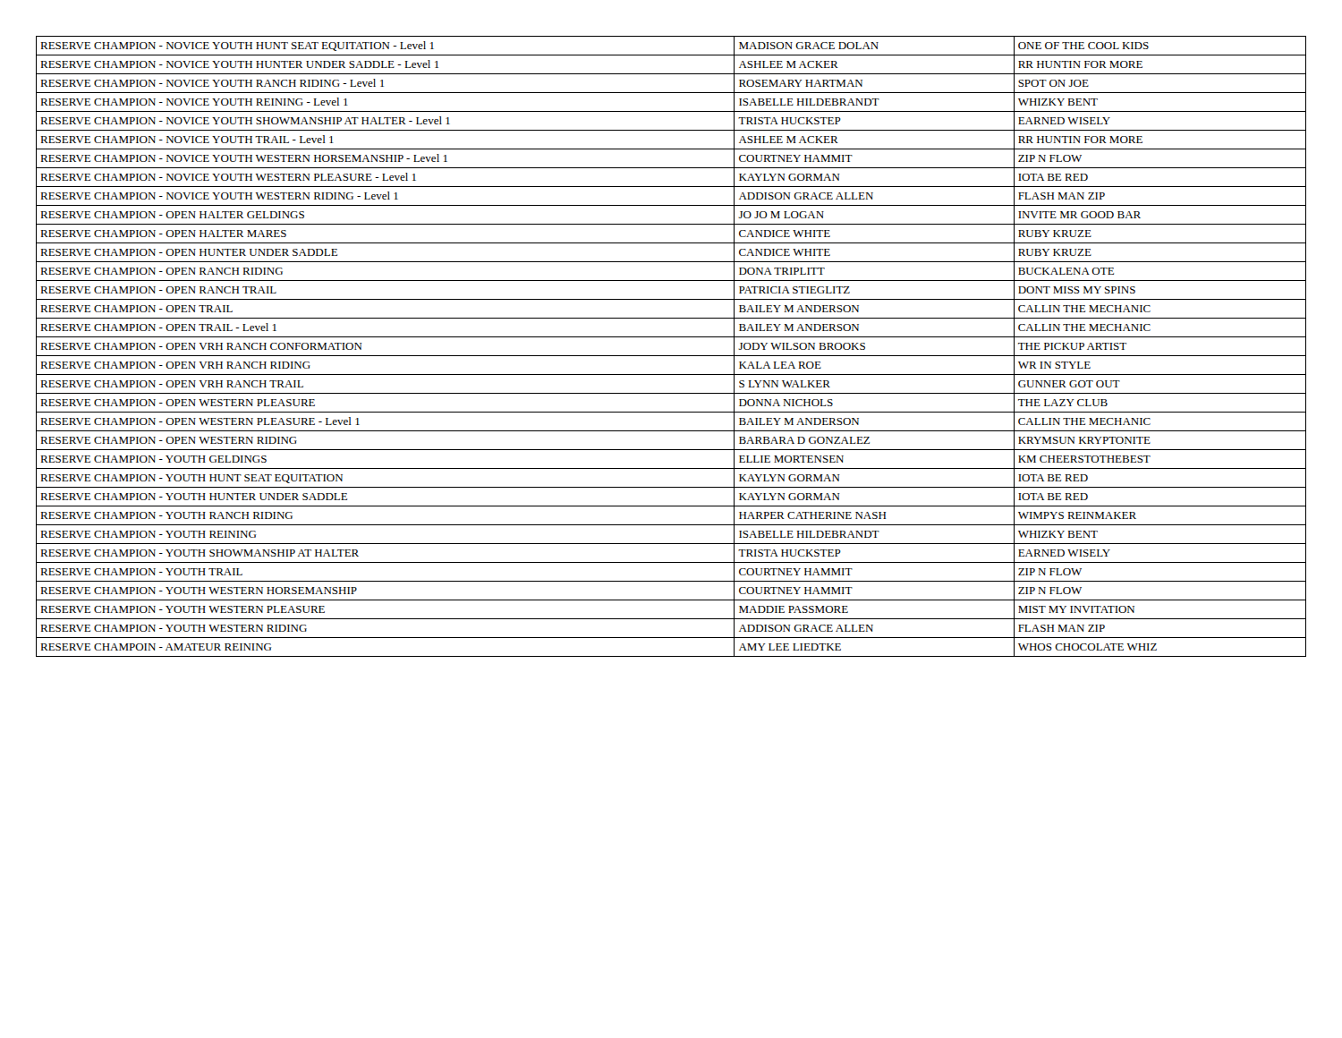| RESERVE CHAMPION - NOVICE YOUTH HUNT SEAT EQUITATION - Level 1 | MADISON GRACE DOLAN | ONE OF THE COOL KIDS |
| RESERVE CHAMPION - NOVICE YOUTH HUNTER UNDER SADDLE - Level 1 | ASHLEE M ACKER | RR HUNTIN FOR MORE |
| RESERVE CHAMPION - NOVICE YOUTH RANCH RIDING - Level 1 | ROSEMARY HARTMAN | SPOT ON JOE |
| RESERVE CHAMPION - NOVICE YOUTH REINING - Level 1 | ISABELLE HILDEBRANDT | WHIZKY BENT |
| RESERVE CHAMPION - NOVICE YOUTH SHOWMANSHIP AT HALTER - Level 1 | TRISTA HUCKSTEP | EARNED WISELY |
| RESERVE CHAMPION - NOVICE YOUTH TRAIL - Level 1 | ASHLEE M ACKER | RR HUNTIN FOR MORE |
| RESERVE CHAMPION - NOVICE YOUTH WESTERN HORSEMANSHIP - Level 1 | COURTNEY HAMMIT | ZIP N FLOW |
| RESERVE CHAMPION - NOVICE YOUTH WESTERN PLEASURE - Level 1 | KAYLYN GORMAN | IOTA BE RED |
| RESERVE CHAMPION - NOVICE YOUTH WESTERN RIDING - Level 1 | ADDISON GRACE ALLEN | FLASH MAN ZIP |
| RESERVE CHAMPION - OPEN HALTER GELDINGS | JO JO M LOGAN | INVITE MR GOOD BAR |
| RESERVE CHAMPION - OPEN HALTER MARES | CANDICE WHITE | RUBY KRUZE |
| RESERVE CHAMPION - OPEN HUNTER UNDER SADDLE | CANDICE WHITE | RUBY KRUZE |
| RESERVE CHAMPION - OPEN RANCH RIDING | DONA TRIPLITT | BUCKALENA OTE |
| RESERVE CHAMPION - OPEN RANCH TRAIL | PATRICIA STIEGLITZ | DONT MISS MY SPINS |
| RESERVE CHAMPION - OPEN TRAIL | BAILEY M ANDERSON | CALLIN THE MECHANIC |
| RESERVE CHAMPION - OPEN TRAIL - Level 1 | BAILEY M ANDERSON | CALLIN THE MECHANIC |
| RESERVE CHAMPION - OPEN VRH RANCH CONFORMATION | JODY WILSON BROOKS | THE PICKUP ARTIST |
| RESERVE CHAMPION - OPEN VRH RANCH RIDING | KALA LEA ROE | WR IN STYLE |
| RESERVE CHAMPION - OPEN VRH RANCH TRAIL | S LYNN WALKER | GUNNER GOT OUT |
| RESERVE CHAMPION - OPEN WESTERN PLEASURE | DONNA NICHOLS | THE LAZY CLUB |
| RESERVE CHAMPION - OPEN WESTERN PLEASURE - Level 1 | BAILEY M ANDERSON | CALLIN THE MECHANIC |
| RESERVE CHAMPION - OPEN WESTERN RIDING | BARBARA D GONZALEZ | KRYMSUN KRYPTONITE |
| RESERVE CHAMPION - YOUTH GELDINGS | ELLIE MORTENSEN | KM CHEERSTOTHEBEST |
| RESERVE CHAMPION - YOUTH HUNT SEAT EQUITATION | KAYLYN GORMAN | IOTA BE RED |
| RESERVE CHAMPION - YOUTH HUNTER UNDER SADDLE | KAYLYN GORMAN | IOTA BE RED |
| RESERVE CHAMPION - YOUTH RANCH RIDING | HARPER CATHERINE NASH | WIMPYS REINMAKER |
| RESERVE CHAMPION - YOUTH REINING | ISABELLE HILDEBRANDT | WHIZKY BENT |
| RESERVE CHAMPION - YOUTH SHOWMANSHIP AT HALTER | TRISTA HUCKSTEP | EARNED WISELY |
| RESERVE CHAMPION - YOUTH TRAIL | COURTNEY HAMMIT | ZIP N FLOW |
| RESERVE CHAMPION - YOUTH WESTERN HORSEMANSHIP | COURTNEY HAMMIT | ZIP N FLOW |
| RESERVE CHAMPION - YOUTH WESTERN PLEASURE | MADDIE PASSMORE | MIST MY INVITATION |
| RESERVE CHAMPION - YOUTH WESTERN RIDING | ADDISON GRACE ALLEN | FLASH MAN ZIP |
| RESERVE CHAMPOIN - AMATEUR REINING | AMY LEE LIEDTKE | WHOS CHOCOLATE WHIZ |